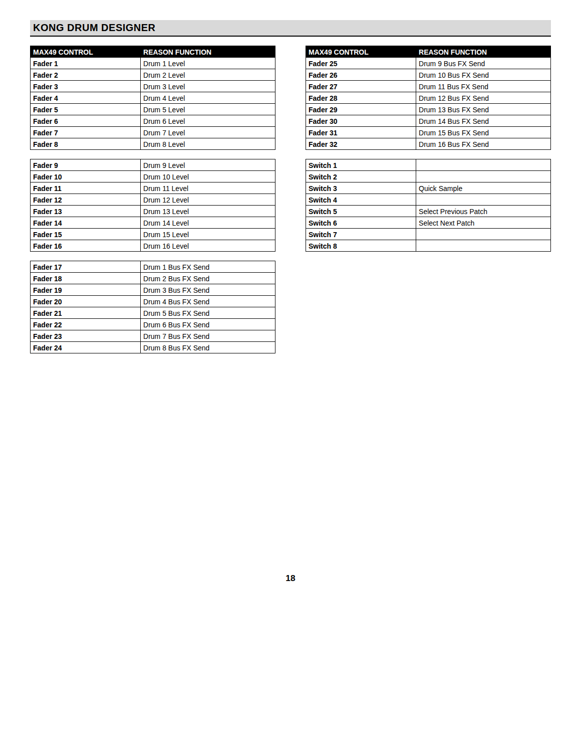KONG DRUM DESIGNER
| MAX49 CONTROL | REASON FUNCTION |
| --- | --- |
| Fader 1 | Drum 1 Level |
| Fader 2 | Drum 2 Level |
| Fader 3 | Drum 3 Level |
| Fader 4 | Drum 4 Level |
| Fader 5 | Drum 5 Level |
| Fader 6 | Drum 6 Level |
| Fader 7 | Drum 7 Level |
| Fader 8 | Drum 8 Level |
| Fader 9 | Drum 9 Level |
| Fader 10 | Drum 10 Level |
| Fader 11 | Drum 11 Level |
| Fader 12 | Drum 12 Level |
| Fader 13 | Drum 13 Level |
| Fader 14 | Drum 14 Level |
| Fader 15 | Drum 15 Level |
| Fader 16 | Drum 16 Level |
| Fader 17 | Drum 1 Bus FX Send |
| Fader 18 | Drum 2 Bus FX Send |
| Fader 19 | Drum 3 Bus FX Send |
| Fader 20 | Drum 4 Bus FX Send |
| Fader 21 | Drum 5 Bus FX Send |
| Fader 22 | Drum 6 Bus FX Send |
| Fader 23 | Drum 7 Bus FX Send |
| Fader 24 | Drum 8 Bus FX Send |
| MAX49 CONTROL | REASON FUNCTION |
| --- | --- |
| Fader 25 | Drum 9 Bus FX Send |
| Fader 26 | Drum 10 Bus FX Send |
| Fader 27 | Drum 11 Bus FX Send |
| Fader 28 | Drum 12 Bus FX Send |
| Fader 29 | Drum 13 Bus FX Send |
| Fader 30 | Drum 14 Bus FX Send |
| Fader 31 | Drum 15 Bus FX Send |
| Fader 32 | Drum 16 Bus FX Send |
| Switch 1 | |
| Switch 2 | |
| Switch 3 | Quick Sample |
| Switch 4 | |
| Switch 5 | Select Previous Patch |
| Switch 6 | Select Next Patch |
| Switch 7 | |
| Switch 8 | |
18